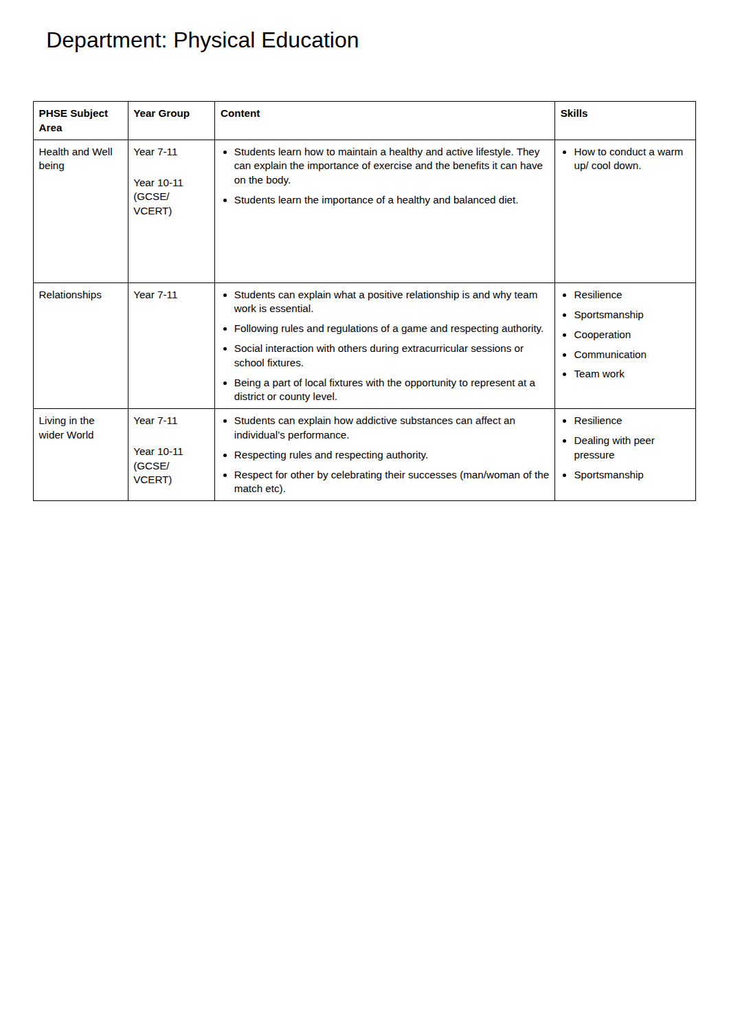Department: Physical Education
| PHSE Subject Area | Year Group | Content | Skills |
| --- | --- | --- | --- |
| Health and Well being | Year 7-11 Year 10-11 (GCSE/ VCERT) | Students learn how to maintain a healthy and active lifestyle. They can explain the importance of exercise and the benefits it can have on the body. Students learn the importance of a healthy and balanced diet. | How to conduct a warm up/ cool down. |
| Relationships | Year 7-11 | Students can explain what a positive relationship is and why team work is essential. Following rules and regulations of a game and respecting authority. Social interaction with others during extracurricular sessions or school fixtures. Being a part of local fixtures with the opportunity to represent at a district or county level. | Resilience Sportsmanship Cooperation Communication Team work |
| Living in the wider World | Year 7-11 Year 10-11 (GCSE/ VCERT) | Students can explain how addictive substances can affect an individual’s performance. Respecting rules and respecting authority. Respect for other by celebrating their successes (man/woman of the match etc). | Resilience Dealing with peer pressure Sportsmanship |